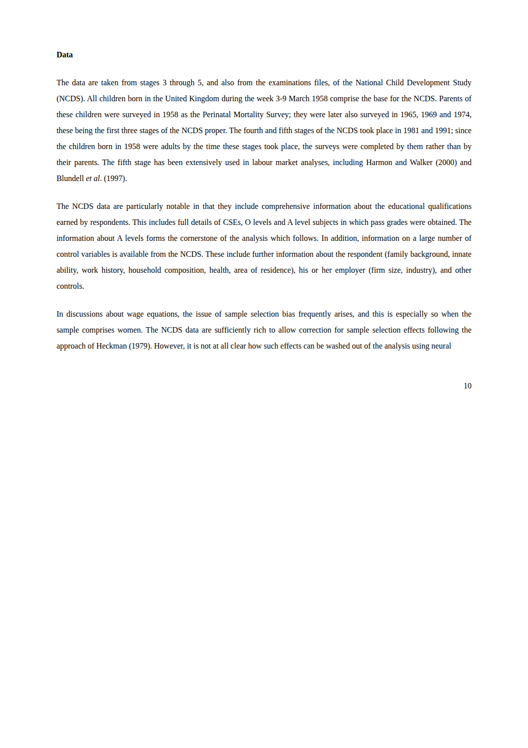Data
The data are taken from stages 3 through 5, and also from the examinations files, of the National Child Development Study (NCDS). All children born in the United Kingdom during the week 3-9 March 1958 comprise the base for the NCDS. Parents of these children were surveyed in 1958 as the Perinatal Mortality Survey; they were later also surveyed in 1965, 1969 and 1974, these being the first three stages of the NCDS proper. The fourth and fifth stages of the NCDS took place in 1981 and 1991; since the children born in 1958 were adults by the time these stages took place, the surveys were completed by them rather than by their parents. The fifth stage has been extensively used in labour market analyses, including Harmon and Walker (2000) and Blundell et al. (1997).
The NCDS data are particularly notable in that they include comprehensive information about the educational qualifications earned by respondents. This includes full details of CSEs, O levels and A level subjects in which pass grades were obtained. The information about A levels forms the cornerstone of the analysis which follows. In addition, information on a large number of control variables is available from the NCDS. These include further information about the respondent (family background, innate ability, work history, household composition, health, area of residence), his or her employer (firm size, industry), and other controls.
In discussions about wage equations, the issue of sample selection bias frequently arises, and this is especially so when the sample comprises women. The NCDS data are sufficiently rich to allow correction for sample selection effects following the approach of Heckman (1979). However, it is not at all clear how such effects can be washed out of the analysis using neural
10